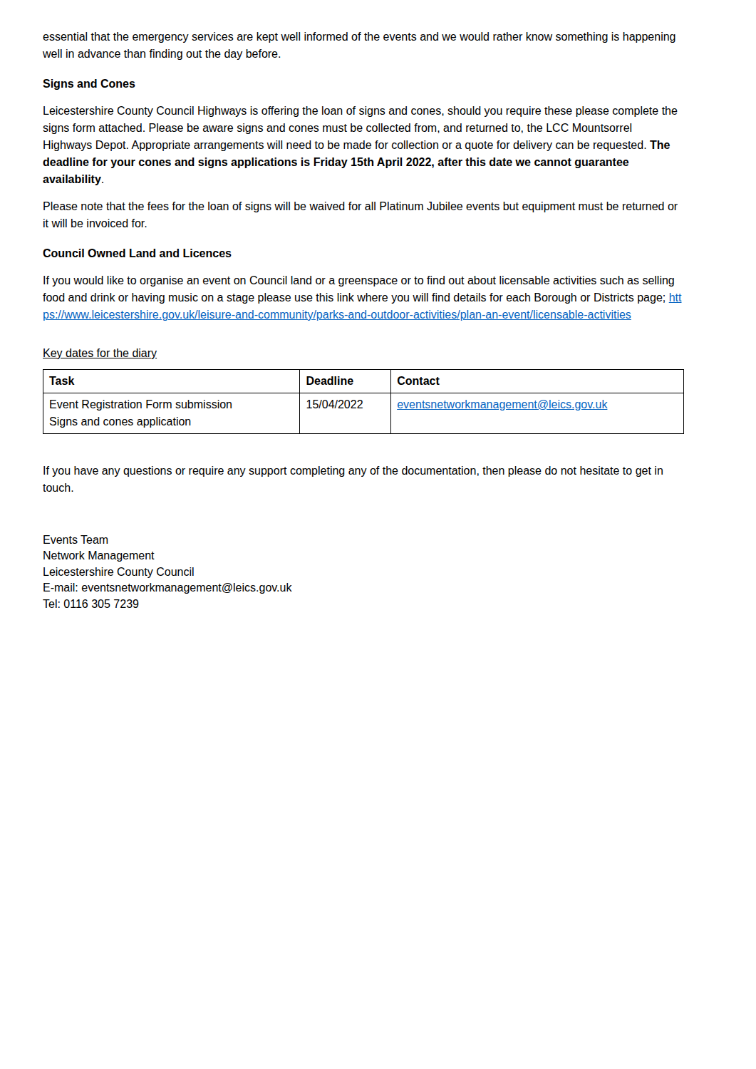essential that the emergency services are kept well informed of the events and we would rather know something is happening well in advance than finding out the day before.
Signs and Cones
Leicestershire County Council Highways is offering the loan of signs and cones, should you require these please complete the signs form attached. Please be aware signs and cones must be collected from, and returned to, the LCC Mountsorrel Highways Depot. Appropriate arrangements will need to be made for collection or a quote for delivery can be requested. The deadline for your cones and signs applications is Friday 15th April 2022, after this date we cannot guarantee availability.
Please note that the fees for the loan of signs will be waived for all Platinum Jubilee events but equipment must be returned or it will be invoiced for.
Council Owned Land and Licences
If you would like to organise an event on Council land or a greenspace or to find out about licensable activities such as selling food and drink or having music on a stage please use this link where you will find details for each Borough or Districts page; https://www.leicestershire.gov.uk/leisure-and-community/parks-and-outdoor-activities/plan-an-event/licensable-activities
Key dates for the diary
| Task | Deadline | Contact |
| --- | --- | --- |
| Event Registration Form submission Signs and cones application | 15/04/2022 | eventsnetworkmanagement@leics.gov.uk |
If you have any questions or require any support completing any of the documentation, then please do not hesitate to get in touch.
Events Team
Network Management
Leicestershire County Council
E-mail: eventsnetworkmanagement@leics.gov.uk
Tel: 0116 305 7239